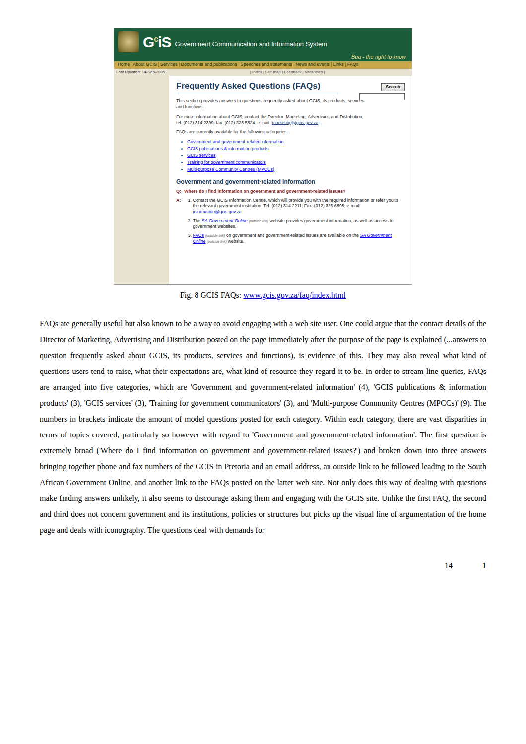GciS
Government Communication and Information System
Bua - the right to know
Home About GCIS Services Documents and publications Speeches and statements News and events Links FAQs
Last Updated: 14-Sep-2005 | Index | Site map | Feedback | Vacancies |
Search
Frequently Asked Questions (FAQs)
This section provides answers to questions frequently asked about GCIS, its products, services and functions.
For more information about GCIS, contact the Director: Marketing, Advertising and Distribution, tel: (012) 314 2399, fax: (012) 323 5524, e-mail: marketing@gcis.gov.za.
FAQs are currently available for the following categories:
Government and government-related information
GCIS publications & information products
GCIS services
Training for government communicators
Multi-purpose Community Centres (MPCCs)
Government and government-related information
Q: Where do I find information on government and government-related issues?
A:
Contact the GCIS Information Centre, which will provide you with the required information or refer you to the relevant government institution. Tel: (012) 314 2211; Fax: (012) 325 6898; e-mail: information@gcis.gov.za
The SA Government Online (outside link) website provides government information, as well as access to government websites.
FAQs (outside link) on government and government-related issues are available on the SA Government Online (outside link) website.
Fig. 8 GCIS FAQs: www.gcis.gov.za/faq/index.html
FAQs are generally useful but also known to be a way to avoid engaging with a web site user. One could argue that the contact details of the Director of Marketing, Advertising and Distribution posted on the page immediately after the purpose of the page is explained (...answers to question frequently asked about GCIS, its products, services and functions), is evidence of this. They may also reveal what kind of questions users tend to raise, what their expectations are, what kind of resource they regard it to be. In order to stream-line queries, FAQs are arranged into five categories, which are 'Government and government-related information' (4), 'GCIS publications & information products' (3), 'GCIS services' (3), 'Training for government communicators' (3), and 'Multi-purpose Community Centres (MPCCs)' (9). The numbers in brackets indicate the amount of model questions posted for each category. Within each category, there are vast disparities in terms of topics covered, particularly so however with regard to 'Government and government-related information'. The first question is extremely broad ('Where do I find information on government and government-related issues?') and broken down into three answers bringing together phone and fax numbers of the GCIS in Pretoria and an email address, an outside link to be followed leading to the South African Government Online, and another link to the FAQs posted on the latter web site. Not only does this way of dealing with questions make finding answers unlikely, it also seems to discourage asking them and engaging with the GCIS site. Unlike the first FAQ, the second and third does not concern government and its institutions, policies or structures but picks up the visual line of argumentation of the home page and deals with iconography. The questions deal with demands for
14 1